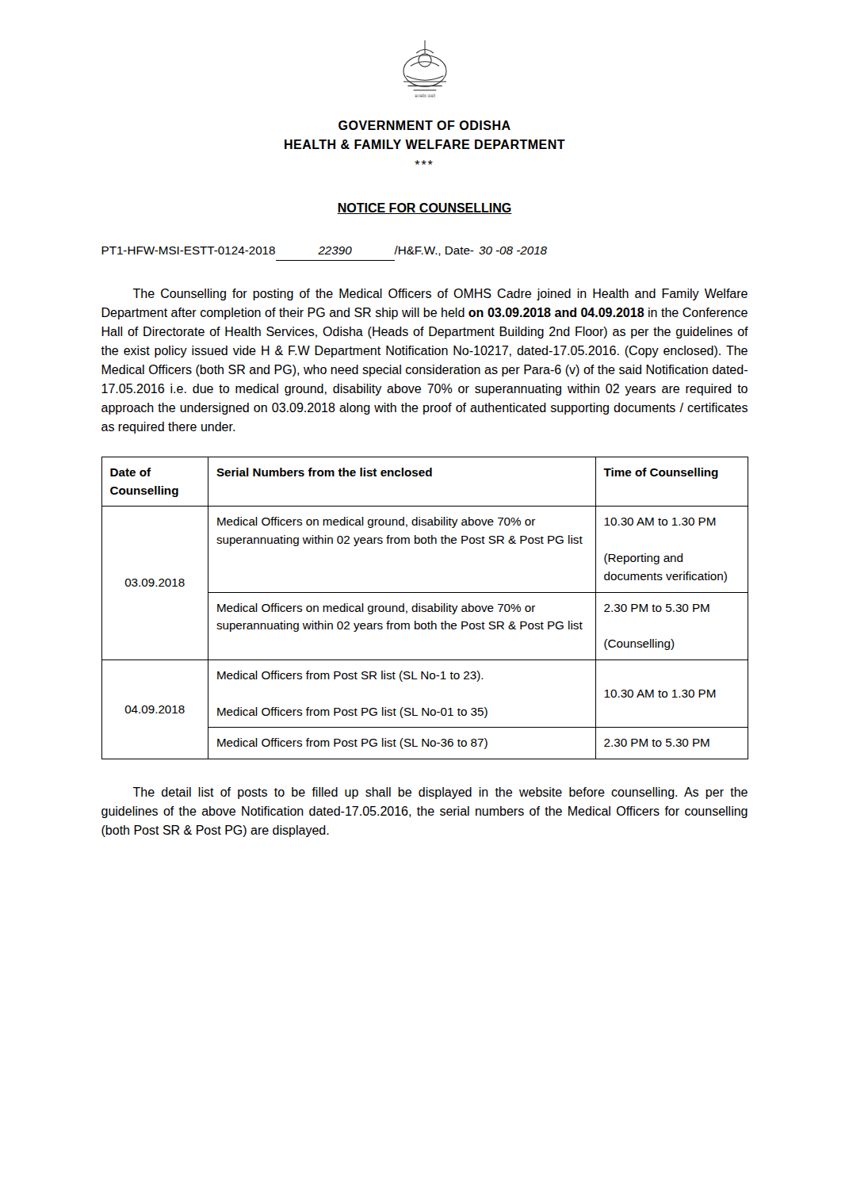सत्यमेव जयते
GOVERNMENT OF ODISHA
HEALTH & FAMILY WELFARE DEPARTMENT
***
NOTICE FOR COUNSELLING
PT1-HFW-MSI-ESTT-0124-201822390/H&F.W., Date-30 -08 -2018
The Counselling for posting of the Medical Officers of OMHS Cadre joined in Health and Family Welfare Department after completion of their PG and SR ship will be held on 03.09.2018 and 04.09.2018 in the Conference Hall of Directorate of Health Services, Odisha (Heads of Department Building 2nd Floor) as per the guidelines of the exist policy issued vide H & F.W Department Notification No-10217, dated-17.05.2016. (Copy enclosed). The Medical Officers (both SR and PG), who need special consideration as per Para-6 (v) of the said Notification dated-17.05.2016 i.e. due to medical ground, disability above 70% or superannuating within 02 years are required to approach the undersigned on 03.09.2018 along with the proof of authenticated supporting documents / certificates as required there under.
| Date of Counselling | Serial Numbers from the list enclosed | Time of Counselling |
| --- | --- | --- |
| 03.09.2018 | Medical Officers on medical ground, disability above 70% or superannuating within 02 years from both the Post SR & Post PG list | 10.30 AM to 1.30 PM (Reporting and documents verification) |
| Medical Officers on medical ground, disability above 70% or superannuating within 02 years from both the Post SR & Post PG list | 2.30 PM to 5.30 PM (Counselling) |
| 04.09.2018 | Medical Officers from Post SR list (SL No-1 to 23). Medical Officers from Post PG list (SL No-01 to 35) | 10.30 AM to 1.30 PM |
| Medical Officers from Post PG list (SL No-36 to 87) | 2.30 PM to 5.30 PM |
The detail list of posts to be filled up shall be displayed in the website before counselling. As per the guidelines of the above Notification dated-17.05.2016, the serial numbers of the Medical Officers for counselling (both Post SR & Post PG) are displayed.